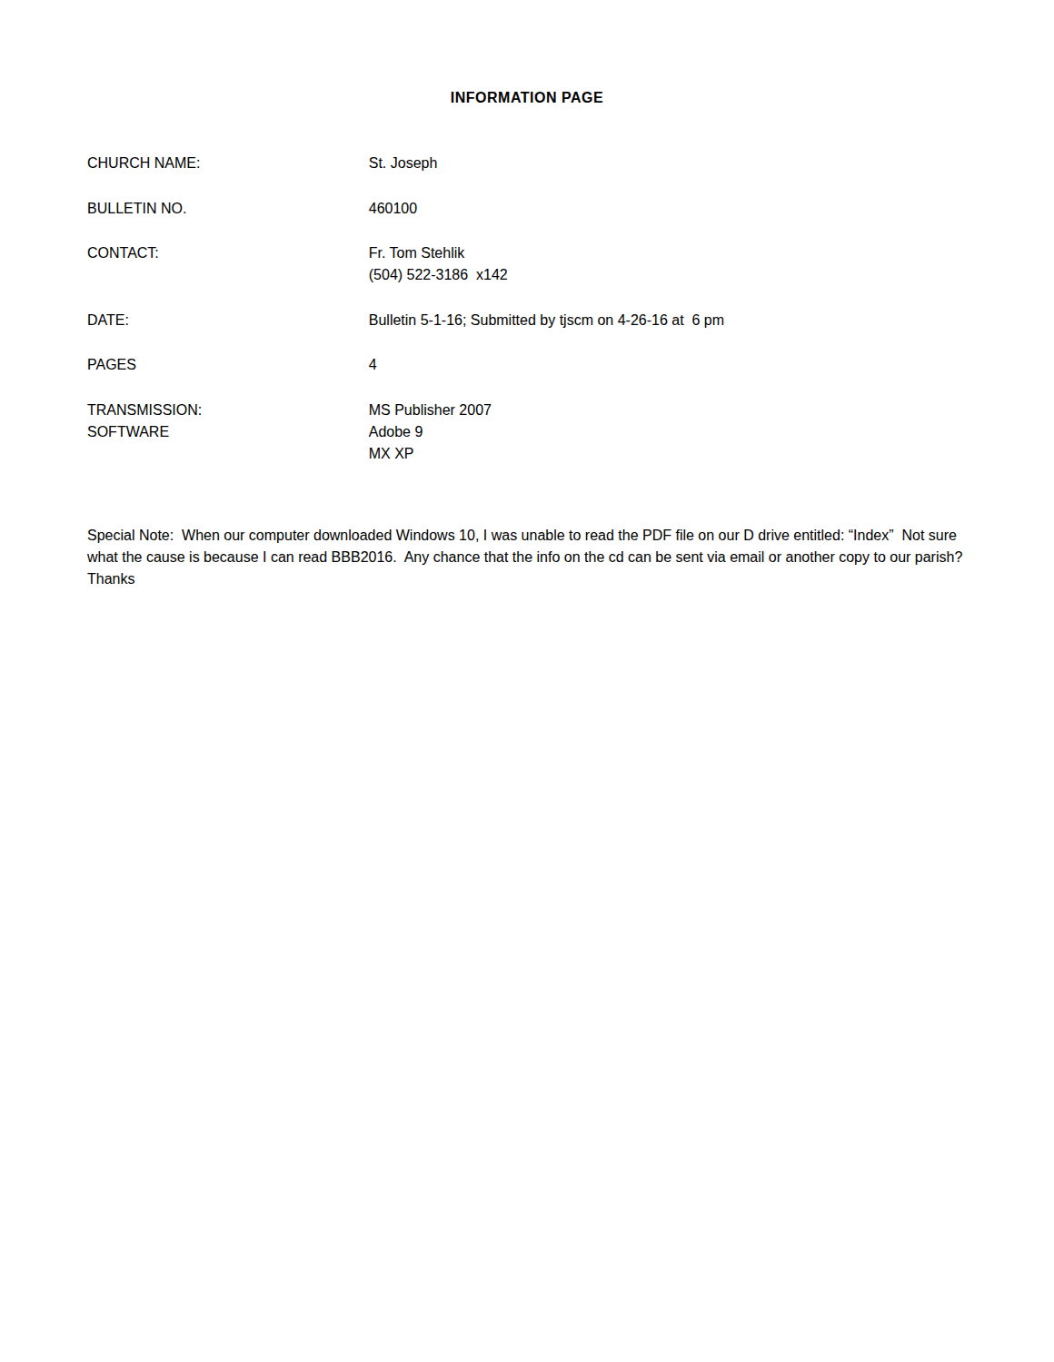INFORMATION PAGE
| CHURCH NAME: | St. Joseph |
| BULLETIN NO. | 460100 |
| CONTACT: | Fr. Tom Stehlik (504) 522-3186 x142 |
| DATE: | Bulletin 5-1-16; Submitted by tjscm on 4-26-16 at 6 pm |
| PAGES | 4 |
| TRANSMISSION: SOFTWARE | MS Publisher 2007 Adobe 9 MX XP |
Special Note: When our computer downloaded Windows 10, I was unable to read the PDF file on our D drive entitled: “Index” Not sure what the cause is because I can read BBB2016. Any chance that the info on the cd can be sent via email or another copy to our parish? Thanks